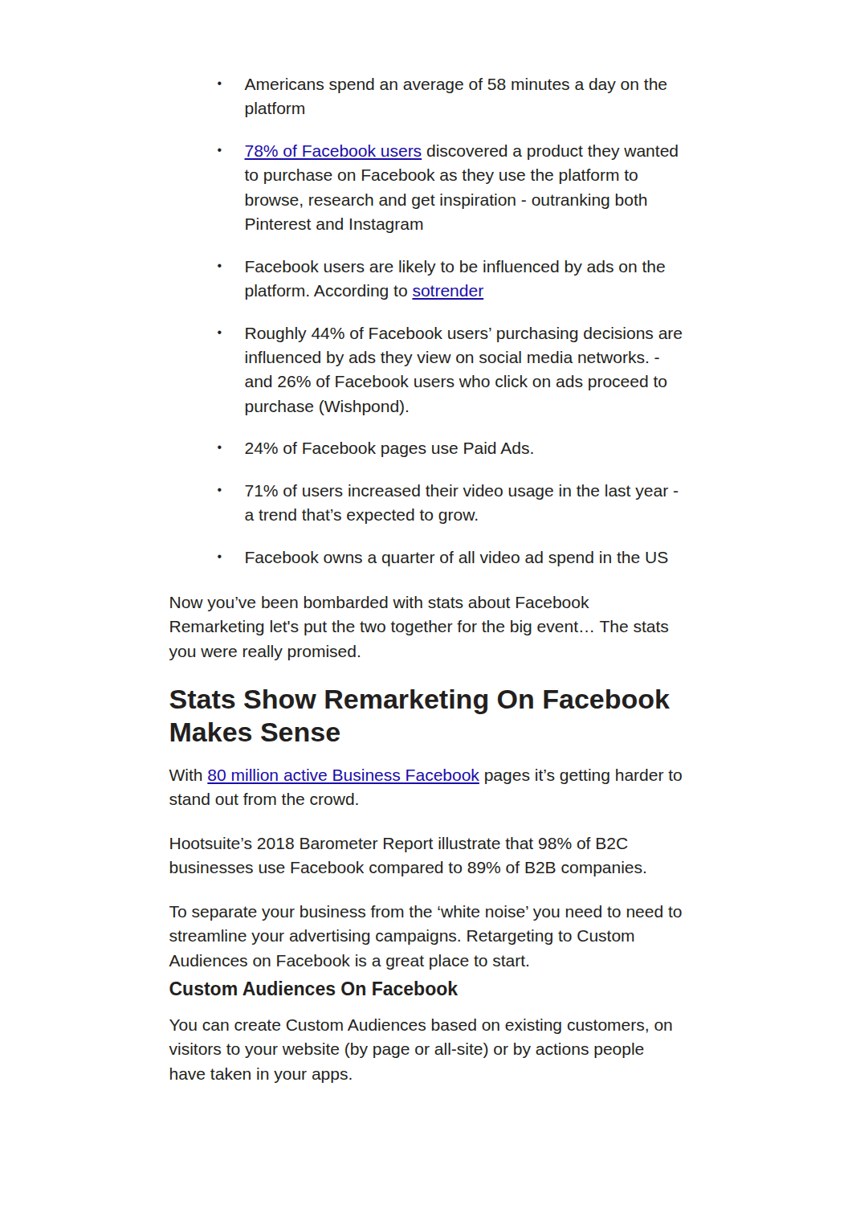Americans spend an average of 58 minutes a day on the platform
78% of Facebook users discovered a product they wanted to purchase on Facebook as they use the platform to browse, research and get inspiration - outranking both Pinterest and Instagram
Facebook users are likely to be influenced by ads on the platform. According to sotrender
Roughly 44% of Facebook users’ purchasing decisions are influenced by ads they view on social media networks. - and 26% of Facebook users who click on ads proceed to purchase (Wishpond).
24% of Facebook pages use Paid Ads.
71% of users increased their video usage in the last year - a trend that’s expected to grow.
Facebook owns a quarter of all video ad spend in the US
Now you’ve been bombarded with stats about Facebook Remarketing let's put the two together for the big event… The stats you were really promised.
Stats Show Remarketing On Facebook Makes Sense
With 80 million active Business Facebook pages it’s getting harder to stand out from the crowd.
Hootsuite’s 2018 Barometer Report illustrate that 98% of B2C businesses use Facebook compared to 89% of B2B companies.
To separate your business from the ‘white noise’ you need to need to streamline your advertising campaigns. Retargeting to Custom Audiences on Facebook is a great place to start.
Custom Audiences On Facebook
You can create Custom Audiences based on existing customers, on visitors to your website (by page or all-site) or by actions people have taken in your apps.